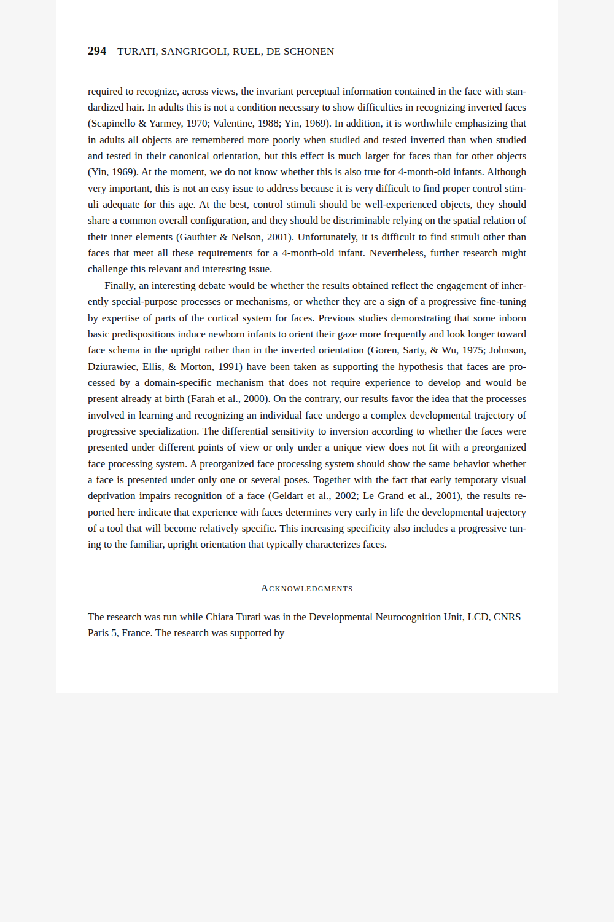294 TURATI, SANGRIGOLI, RUEL, DE SCHONEN
required to recognize, across views, the invariant perceptual information contained in the face with standardized hair. In adults this is not a condition necessary to show difficulties in recognizing inverted faces (Scapinello & Yarmey, 1970; Valentine, 1988; Yin, 1969). In addition, it is worthwhile emphasizing that in adults all objects are remembered more poorly when studied and tested inverted than when studied and tested in their canonical orientation, but this effect is much larger for faces than for other objects (Yin, 1969). At the moment, we do not know whether this is also true for 4-month-old infants. Although very important, this is not an easy issue to address because it is very difficult to find proper control stimuli adequate for this age. At the best, control stimuli should be well-experienced objects, they should share a common overall configuration, and they should be discriminable relying on the spatial relation of their inner elements (Gauthier & Nelson, 2001). Unfortunately, it is difficult to find stimuli other than faces that meet all these requirements for a 4-month-old infant. Nevertheless, further research might challenge this relevant and interesting issue.
Finally, an interesting debate would be whether the results obtained reflect the engagement of inherently special-purpose processes or mechanisms, or whether they are a sign of a progressive fine-tuning by expertise of parts of the cortical system for faces. Previous studies demonstrating that some inborn basic predispositions induce newborn infants to orient their gaze more frequently and look longer toward face schema in the upright rather than in the inverted orientation (Goren, Sarty, & Wu, 1975; Johnson, Dziurawiec, Ellis, & Morton, 1991) have been taken as supporting the hypothesis that faces are processed by a domain-specific mechanism that does not require experience to develop and would be present already at birth (Farah et al., 2000). On the contrary, our results favor the idea that the processes involved in learning and recognizing an individual face undergo a complex developmental trajectory of progressive specialization. The differential sensitivity to inversion according to whether the faces were presented under different points of view or only under a unique view does not fit with a preorganized face processing system. A preorganized face processing system should show the same behavior whether a face is presented under only one or several poses. Together with the fact that early temporary visual deprivation impairs recognition of a face (Geldart et al., 2002; Le Grand et al., 2001), the results reported here indicate that experience with faces determines very early in life the developmental trajectory of a tool that will become relatively specific. This increasing specificity also includes a progressive tuning to the familiar, upright orientation that typically characterizes faces.
Acknowledgments
The research was run while Chiara Turati was in the Developmental Neurocognition Unit, LCD, CNRS–Paris 5, France. The research was supported by